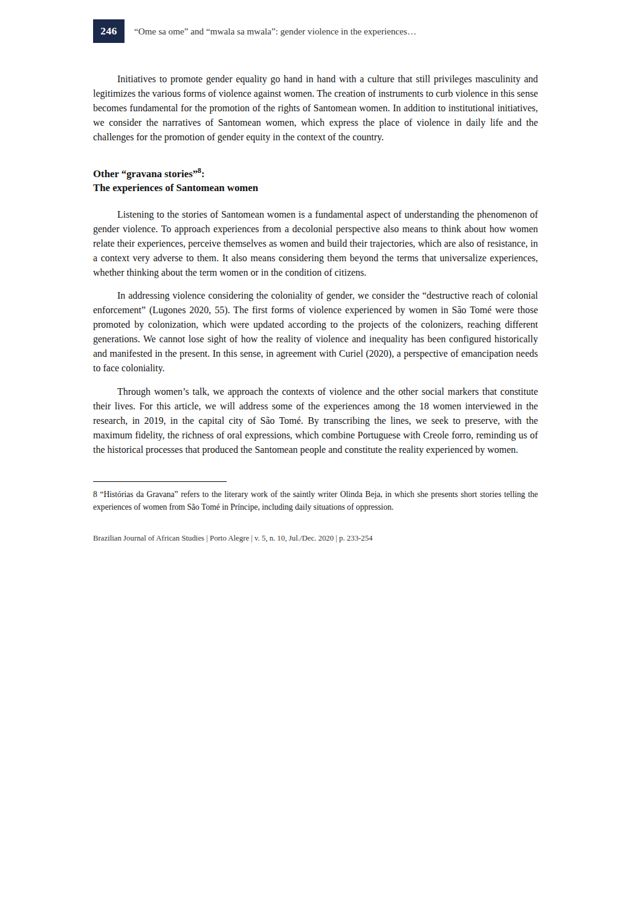246 “Ome sa ome” and “mwala sa mwala”: gender violence in the experiences…
Initiatives to promote gender equality go hand in hand with a culture that still privileges masculinity and legitimizes the various forms of violence against women. The creation of instruments to curb violence in this sense becomes fundamental for the promotion of the rights of Santomean women. In addition to institutional initiatives, we consider the narratives of Santomean women, which express the place of violence in daily life and the challenges for the promotion of gender equity in the context of the country.
Other “gravana stories”8:
The experiences of Santomean women
Listening to the stories of Santomean women is a fundamental aspect of understanding the phenomenon of gender violence. To approach experiences from a decolonial perspective also means to think about how women relate their experiences, perceive themselves as women and build their trajectories, which are also of resistance, in a context very adverse to them. It also means considering them beyond the terms that universalize experiences, whether thinking about the term women or in the condition of citizens.
In addressing violence considering the coloniality of gender, we consider the “destructive reach of colonial enforcement” (Lugones 2020, 55). The first forms of violence experienced by women in São Tomé were those promoted by colonization, which were updated according to the projects of the colonizers, reaching different generations. We cannot lose sight of how the reality of violence and inequality has been configured historically and manifested in the present. In this sense, in agreement with Curiel (2020), a perspective of emancipation needs to face coloniality.
Through women’s talk, we approach the contexts of violence and the other social markers that constitute their lives. For this article, we will address some of the experiences among the 18 women interviewed in the research, in 2019, in the capital city of São Tomé. By transcribing the lines, we seek to preserve, with the maximum fidelity, the richness of oral expressions, which combine Portuguese with Creole forro, reminding us of the historical processes that produced the Santomean people and constitute the reality experienced by women.
8 “Histórias da Gravana” refers to the literary work of the saintly writer Olinda Beja, in which she presents short stories telling the experiences of women from São Tomé in Príncipe, including daily situations of oppression.
Brazilian Journal of African Studies | Porto Alegre | v. 5, n. 10, Jul./Dec. 2020 | p. 233-254